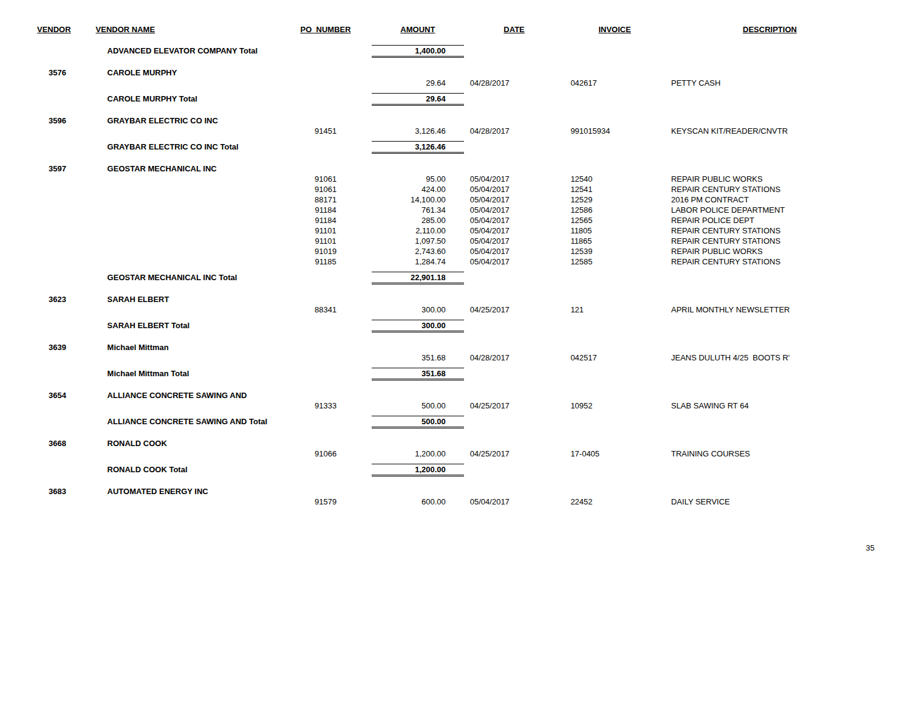| VENDOR | VENDOR NAME | PO NUMBER | AMOUNT | DATE | INVOICE | DESCRIPTION |
| --- | --- | --- | --- | --- | --- | --- |
| | ADVANCED ELEVATOR COMPANY Total | | 1,400.00 | | | |
| 3576 | CAROLE MURPHY | | | | | |
| | | | 29.64 | 04/28/2017 | 042617 | PETTY CASH |
| | CAROLE MURPHY Total | | 29.64 | | | |
| 3596 | GRAYBAR ELECTRIC CO INC | | | | | |
| | | 91451 | 3,126.46 | 04/28/2017 | 991015934 | KEYSCAN KIT/READER/CNVTR |
| | GRAYBAR ELECTRIC CO INC Total | | 3,126.46 | | | |
| 3597 | GEOSTAR MECHANICAL INC | | | | | |
| | | 91061 | 95.00 | 05/04/2017 | 12540 | REPAIR PUBLIC WORKS |
| | | 91061 | 424.00 | 05/04/2017 | 12541 | REPAIR CENTURY STATIONS |
| | | 88171 | 14,100.00 | 05/04/2017 | 12529 | 2016 PM CONTRACT |
| | | 91184 | 761.34 | 05/04/2017 | 12586 | LABOR POLICE DEPARTMENT |
| | | 91184 | 285.00 | 05/04/2017 | 12565 | REPAIR POLICE DEPT |
| | | 91101 | 2,110.00 | 05/04/2017 | 11805 | REPAIR CENTURY STATIONS |
| | | 91101 | 1,097.50 | 05/04/2017 | 11865 | REPAIR CENTURY STATIONS |
| | | 91019 | 2,743.60 | 05/04/2017 | 12539 | REPAIR PUBLIC WORKS |
| | | 91185 | 1,284.74 | 05/04/2017 | 12585 | REPAIR CENTURY STATIONS |
| | GEOSTAR MECHANICAL INC Total | | 22,901.18 | | | |
| 3623 | SARAH ELBERT | | | | | |
| | | 88341 | 300.00 | 04/25/2017 | 121 | APRIL MONTHLY NEWSLETTER |
| | SARAH ELBERT Total | | 300.00 | | | |
| 3639 | Michael Mittman | | | | | |
| | | | 351.68 | 04/28/2017 | 042517 | JEANS DULUTH 4/25 BOOTS R' |
| | Michael Mittman Total | | 351.68 | | | |
| 3654 | ALLIANCE CONCRETE SAWING AND | | | | | |
| | | 91333 | 500.00 | 04/25/2017 | 10952 | SLAB SAWING RT 64 |
| | ALLIANCE CONCRETE SAWING AND Total | | 500.00 | | | |
| 3668 | RONALD COOK | | | | | |
| | | 91066 | 1,200.00 | 04/25/2017 | 17-0405 | TRAINING COURSES |
| | RONALD COOK Total | | 1,200.00 | | | |
| 3683 | AUTOMATED ENERGY INC | | | | | |
| | | 91579 | 600.00 | 05/04/2017 | 22452 | DAILY SERVICE |
35